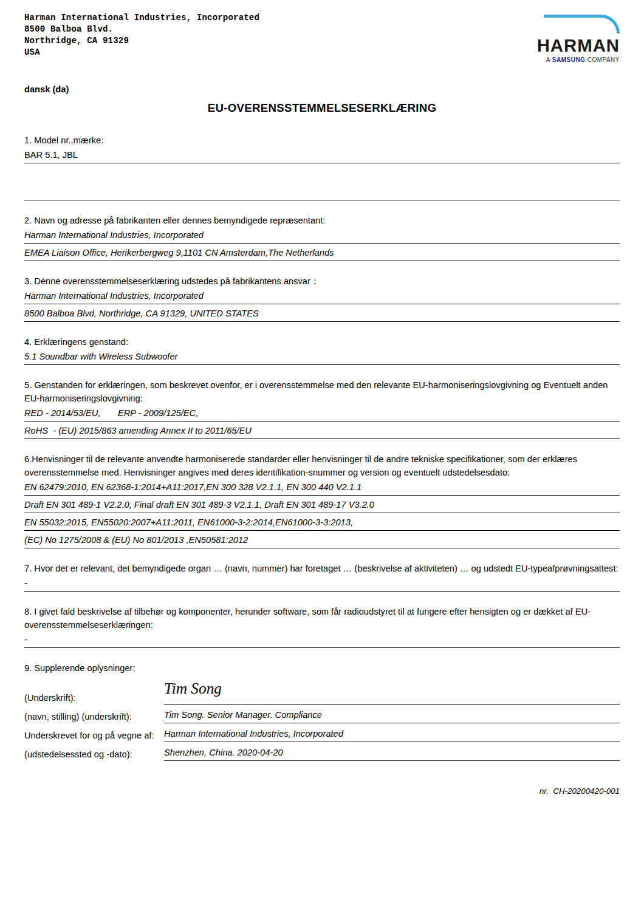Harman International Industries, Incorporated
8500 Balboa Blvd.
Northridge, CA 91329
USA
HARMAN
A SAMSUNG COMPANY
dansk (da)
EU-OVERENSSTEMMELSESERKLÆRING
1. Model nr.,mærke:
BAR 5.1, JBL
2. Navn og adresse på fabrikanten eller dennes bemyndigede repræsentant:
Harman International Industries, Incorporated
EMEA Liaison Office, Herikerbergweg 9,1101 CN Amsterdam,The Netherlands
3. Denne overensstemmelseserklæring udstedes på fabrikantens ansvar：
Harman International Industries, Incorporated
8500 Balboa Blvd, Northridge, CA 91329, UNITED STATES
4. Erklæringens genstand:
5.1 Soundbar with Wireless Subwoofer
5. Genstanden for erklæringen, som beskrevet ovenfor, er i overensstemmelse med den relevante EU-harmoniseringslovgivning og Eventuelt anden EU-harmoniseringslovgivning:
RED - 2014/53/EU, ERP - 2009/125/EC,
RoHS - (EU) 2015/863 amending Annex II to 2011/65/EU
6.Henvisninger til de relevante anvendte harmoniserede standarder eller henvisninger til de andre tekniske specifikationer, som der erklæres overensstemmelse med. Henvisninger angives med deres identifikation-snummer og version og eventuelt udstedelsesdato:
EN 62479:2010, EN 62368-1:2014+A11:2017,EN 300 328 V2.1.1, EN 300 440 V2.1.1
Draft EN 301 489-1 V2.2.0, Final draft EN 301 489-3 V2.1.1, Draft EN 301 489-17 V3.2.0
EN 55032:2015, EN55020:2007+A11:2011, EN61000-3-2:2014,EN61000-3-3:2013,
(EC) No 1275/2008 & (EU) No 801/2013 ,EN50581:2012
7. Hvor det er relevant, det bemyndigede organ … (navn, nummer) har foretaget … (beskrivelse af aktiviteten) … og udstedt EU-typeafprøvningsattest:
-
8. I givet fald beskrivelse af tilbehør og komponenter, herunder software, som får radioudstyret til at fungere efter hensigten og er dækket af EU-overensstemmelseserklæringen:
-
9. Supplerende oplysninger:
(Underskrift):
Tim Song
(navn, stilling) (underskrift):
Tim Song. Senior Manager. Compliance
Underskrevet for og på vegne af:
Harman International Industries, Incorporated
(udstedelsessted og -dato):
Shenzhen, China. 2020-04-20
nr. CH-20200420-001